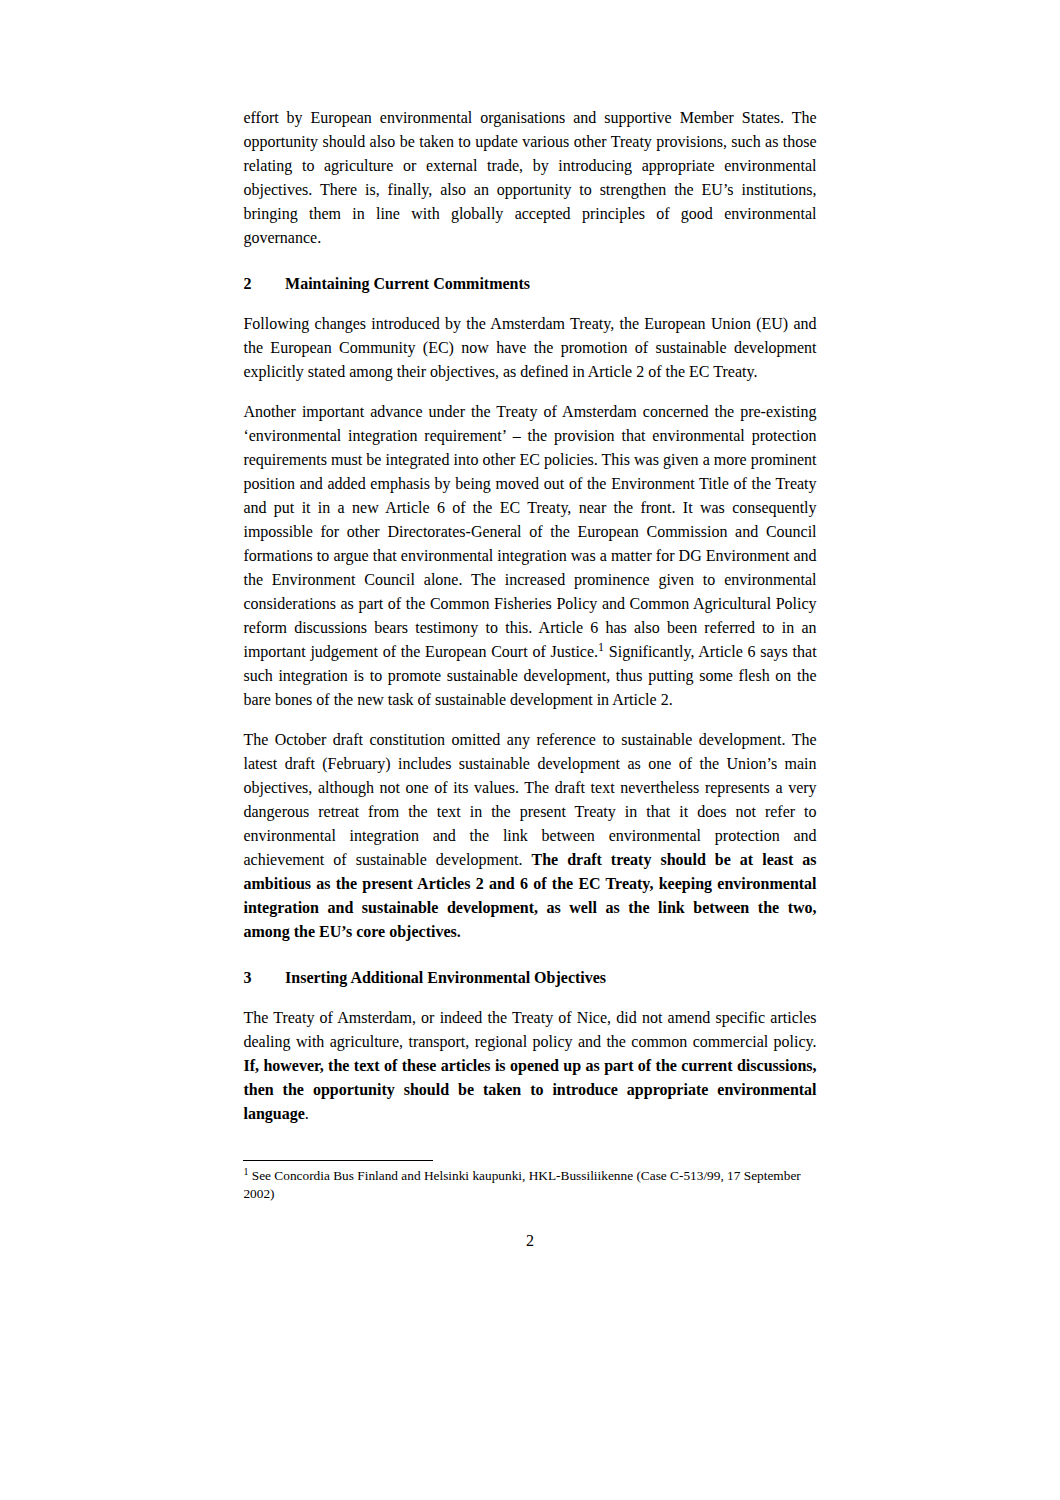effort by European environmental organisations and supportive Member States. The opportunity should also be taken to update various other Treaty provisions, such as those relating to agriculture or external trade, by introducing appropriate environmental objectives. There is, finally, also an opportunity to strengthen the EU’s institutions, bringing them in line with globally accepted principles of good environmental governance.
2 Maintaining Current Commitments
Following changes introduced by the Amsterdam Treaty, the European Union (EU) and the European Community (EC) now have the promotion of sustainable development explicitly stated among their objectives, as defined in Article 2 of the EC Treaty.
Another important advance under the Treaty of Amsterdam concerned the pre-existing ‘environmental integration requirement’ – the provision that environmental protection requirements must be integrated into other EC policies. This was given a more prominent position and added emphasis by being moved out of the Environment Title of the Treaty and put it in a new Article 6 of the EC Treaty, near the front. It was consequently impossible for other Directorates-General of the European Commission and Council formations to argue that environmental integration was a matter for DG Environment and the Environment Council alone. The increased prominence given to environmental considerations as part of the Common Fisheries Policy and Common Agricultural Policy reform discussions bears testimony to this. Article 6 has also been referred to in an important judgement of the European Court of Justice.1 Significantly, Article 6 says that such integration is to promote sustainable development, thus putting some flesh on the bare bones of the new task of sustainable development in Article 2.
The October draft constitution omitted any reference to sustainable development. The latest draft (February) includes sustainable development as one of the Union’s main objectives, although not one of its values. The draft text nevertheless represents a very dangerous retreat from the text in the present Treaty in that it does not refer to environmental integration and the link between environmental protection and achievement of sustainable development. The draft treaty should be at least as ambitious as the present Articles 2 and 6 of the EC Treaty, keeping environmental integration and sustainable development, as well as the link between the two, among the EU’s core objectives.
3 Inserting Additional Environmental Objectives
The Treaty of Amsterdam, or indeed the Treaty of Nice, did not amend specific articles dealing with agriculture, transport, regional policy and the common commercial policy. If, however, the text of these articles is opened up as part of the current discussions, then the opportunity should be taken to introduce appropriate environmental language.
1 See Concordia Bus Finland and Helsinki kaupunki, HKL-Bussiliikenne (Case C-513/99, 17 September 2002)
2